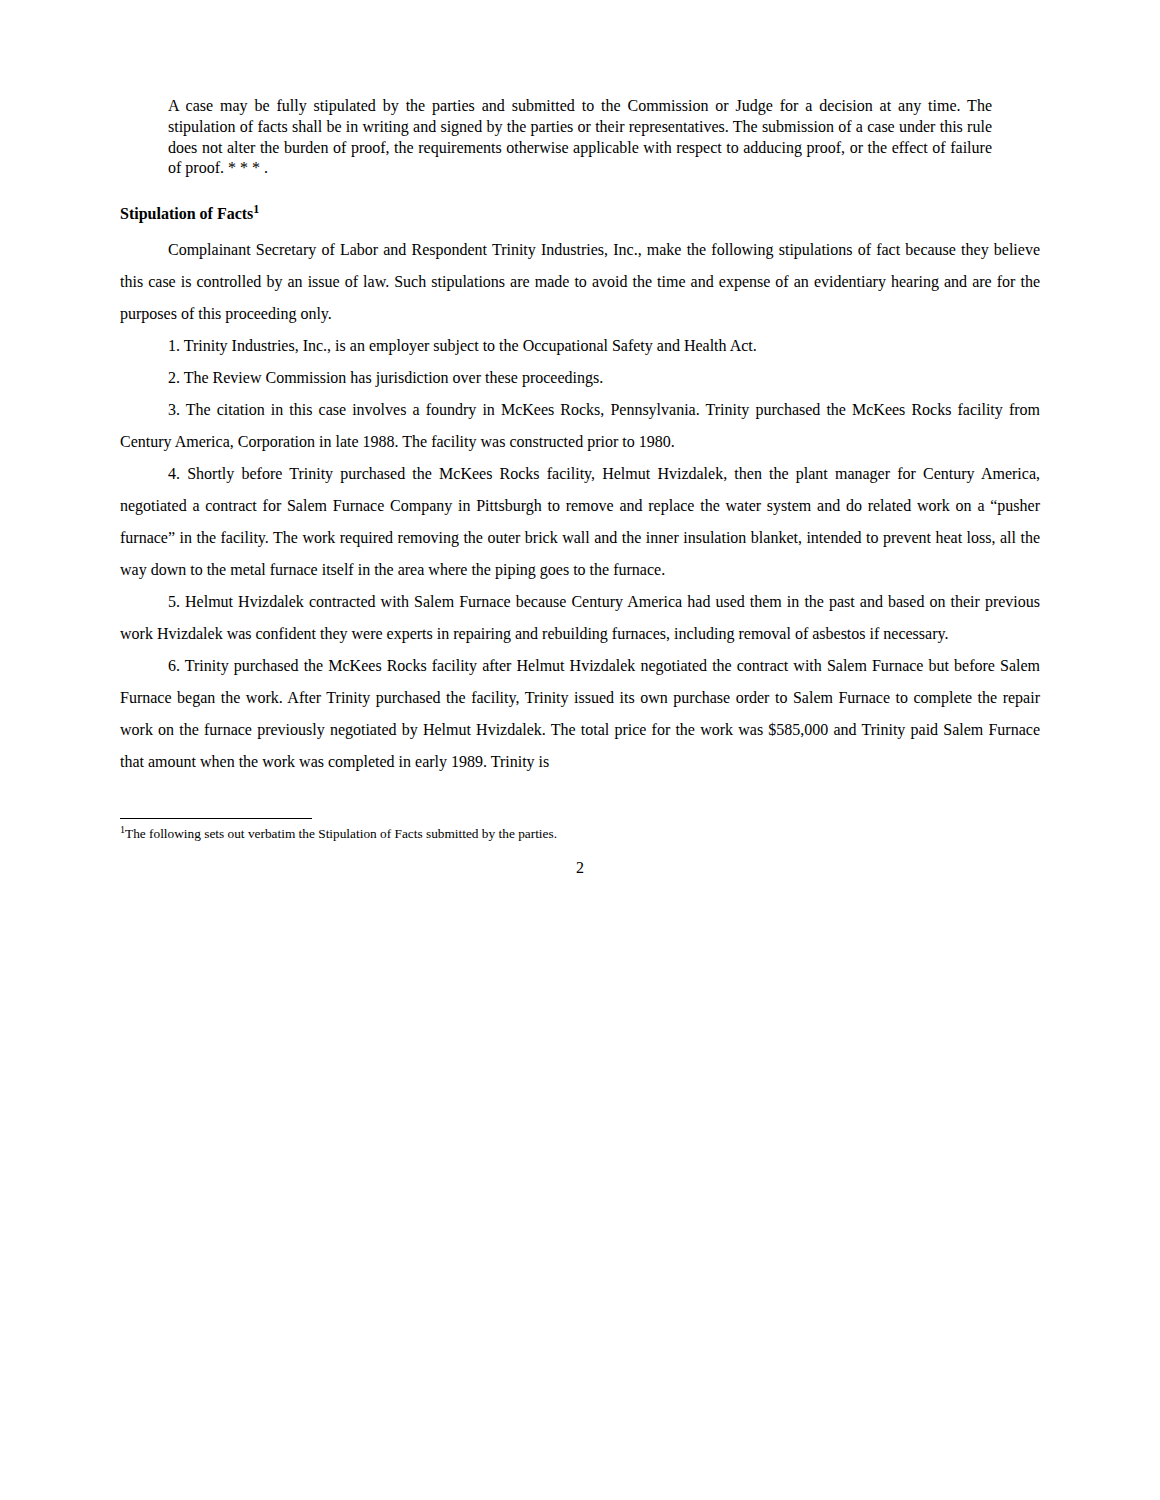A case may be fully stipulated by the parties and submitted to the Commission or Judge for a decision at any time. The stipulation of facts shall be in writing and signed by the parties or their representatives. The submission of a case under this rule does not alter the burden of proof, the requirements otherwise applicable with respect to adducing proof, or the effect of failure of proof. * * * .
Stipulation of Facts1
Complainant Secretary of Labor and Respondent Trinity Industries, Inc., make the following stipulations of fact because they believe this case is controlled by an issue of law. Such stipulations are made to avoid the time and expense of an evidentiary hearing and are for the purposes of this proceeding only.
1. Trinity Industries, Inc., is an employer subject to the Occupational Safety and Health Act.
2. The Review Commission has jurisdiction over these proceedings.
3. The citation in this case involves a foundry in McKees Rocks, Pennsylvania. Trinity purchased the McKees Rocks facility from Century America, Corporation in late 1988. The facility was constructed prior to 1980.
4. Shortly before Trinity purchased the McKees Rocks facility, Helmut Hvizdalek, then the plant manager for Century America, negotiated a contract for Salem Furnace Company in Pittsburgh to remove and replace the water system and do related work on a “pusher furnace” in the facility. The work required removing the outer brick wall and the inner insulation blanket, intended to prevent heat loss, all the way down to the metal furnace itself in the area where the piping goes to the furnace.
5. Helmut Hvizdalek contracted with Salem Furnace because Century America had used them in the past and based on their previous work Hvizdalek was confident they were experts in repairing and rebuilding furnaces, including removal of asbestos if necessary.
6. Trinity purchased the McKees Rocks facility after Helmut Hvizdalek negotiated the contract with Salem Furnace but before Salem Furnace began the work. After Trinity purchased the facility, Trinity issued its own purchase order to Salem Furnace to complete the repair work on the furnace previously negotiated by Helmut Hvizdalek. The total price for the work was $585,000 and Trinity paid Salem Furnace that amount when the work was completed in early 1989. Trinity is
1The following sets out verbatim the Stipulation of Facts submitted by the parties.
2